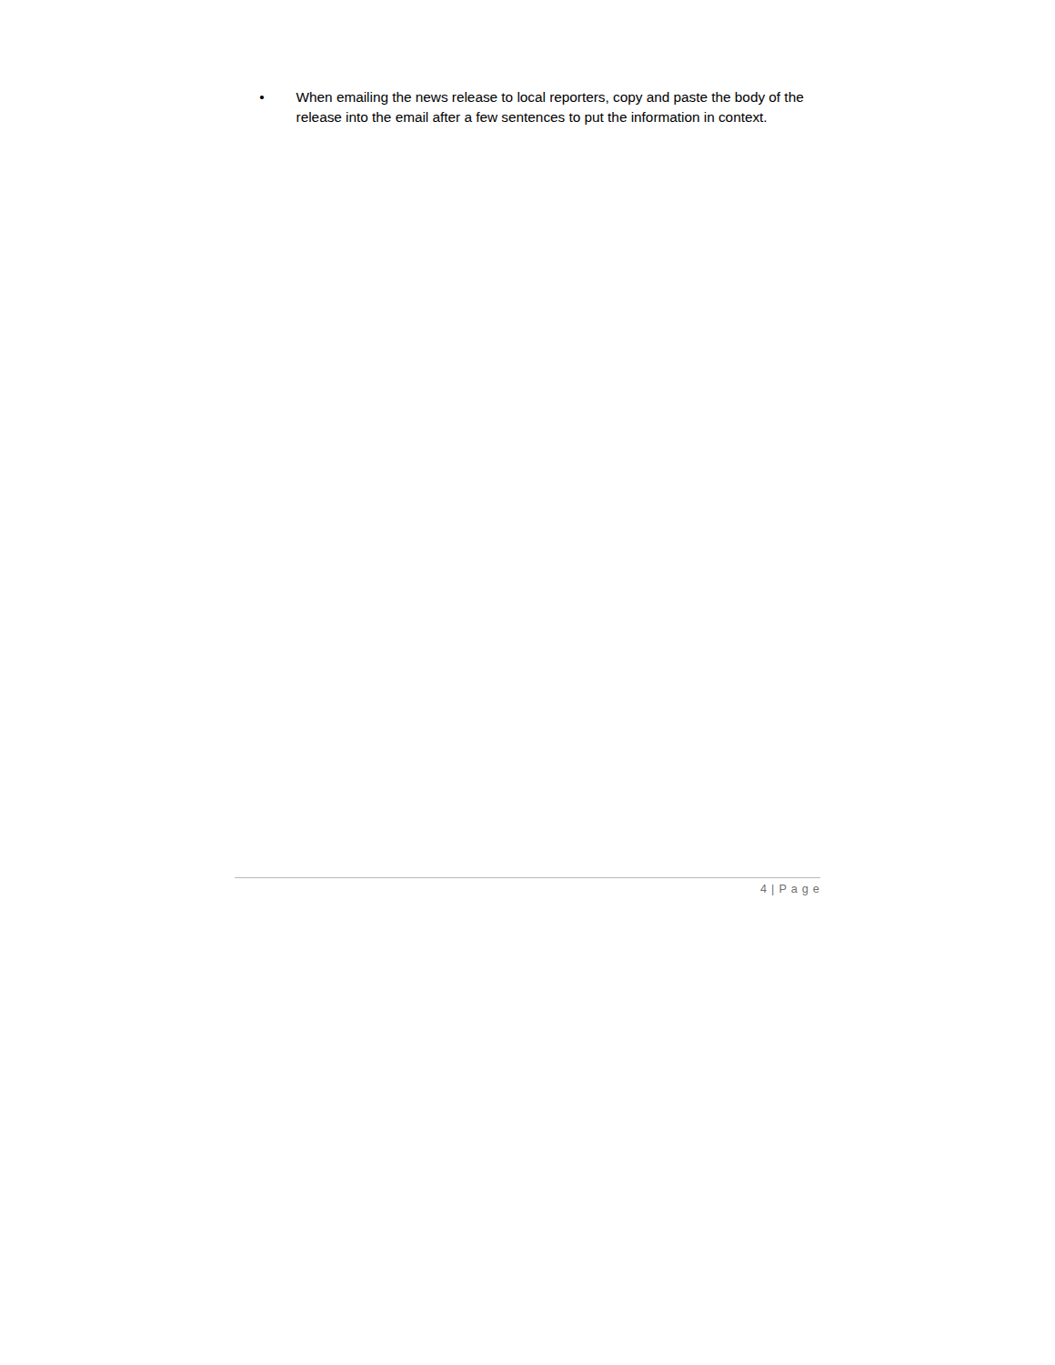When emailing the news release to local reporters, copy and paste the body of the release into the email after a few sentences to put the information in context.
4 | P a g e